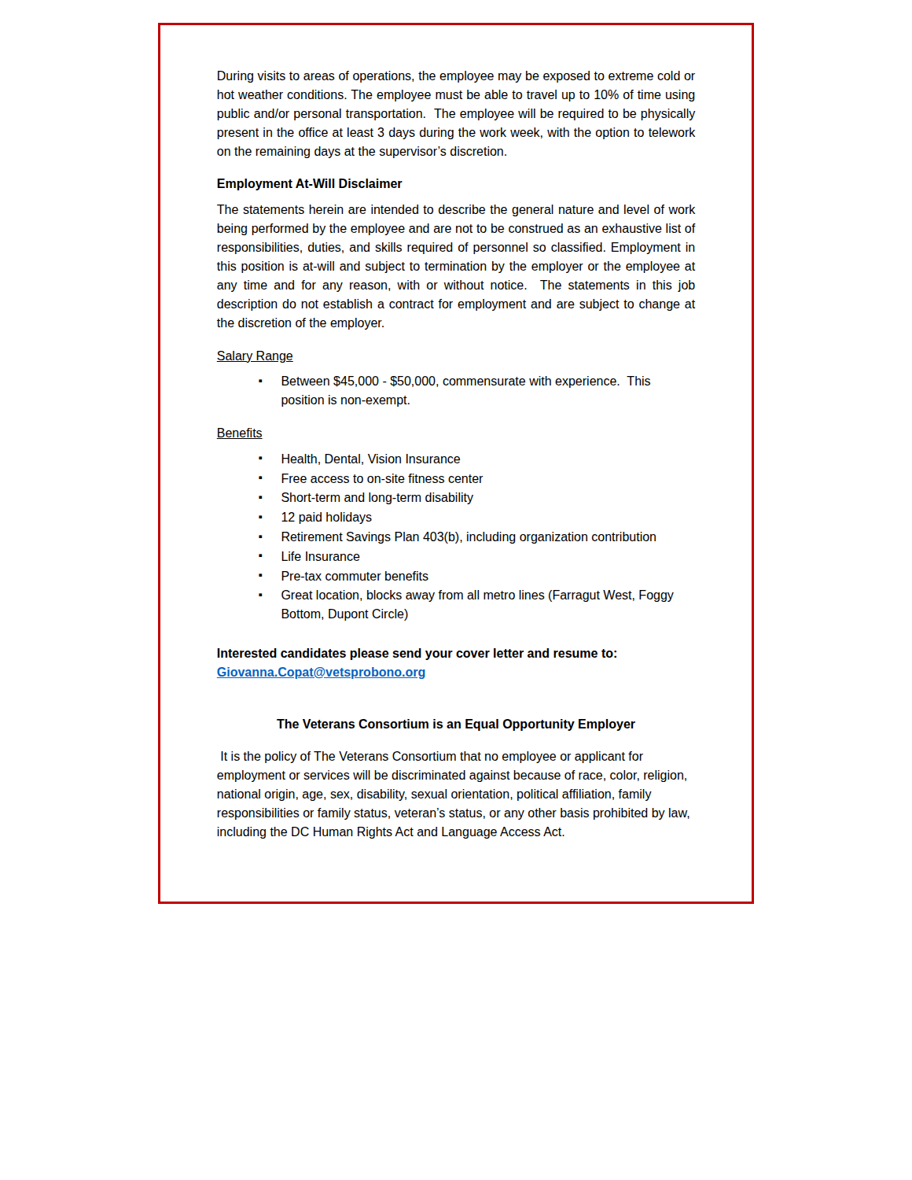During visits to areas of operations, the employee may be exposed to extreme cold or hot weather conditions. The employee must be able to travel up to 10% of time using public and/or personal transportation. The employee will be required to be physically present in the office at least 3 days during the work week, with the option to telework on the remaining days at the supervisor’s discretion.
Employment At-Will Disclaimer
The statements herein are intended to describe the general nature and level of work being performed by the employee and are not to be construed as an exhaustive list of responsibilities, duties, and skills required of personnel so classified. Employment in this position is at-will and subject to termination by the employer or the employee at any time and for any reason, with or without notice. The statements in this job description do not establish a contract for employment and are subject to change at the discretion of the employer.
Salary Range
Between $45,000 - $50,000, commensurate with experience. This position is non-exempt.
Benefits
Health, Dental, Vision Insurance
Free access to on-site fitness center
Short-term and long-term disability
12 paid holidays
Retirement Savings Plan 403(b), including organization contribution
Life Insurance
Pre-tax commuter benefits
Great location, blocks away from all metro lines (Farragut West, Foggy Bottom, Dupont Circle)
Interested candidates please send your cover letter and resume to:
Giovanna.Copat@vetsprobono.org
The Veterans Consortium is an Equal Opportunity Employer
It is the policy of The Veterans Consortium that no employee or applicant for employment or services will be discriminated against because of race, color, religion, national origin, age, sex, disability, sexual orientation, political affiliation, family responsibilities or family status, veteran’s status, or any other basis prohibited by law, including the DC Human Rights Act and Language Access Act.